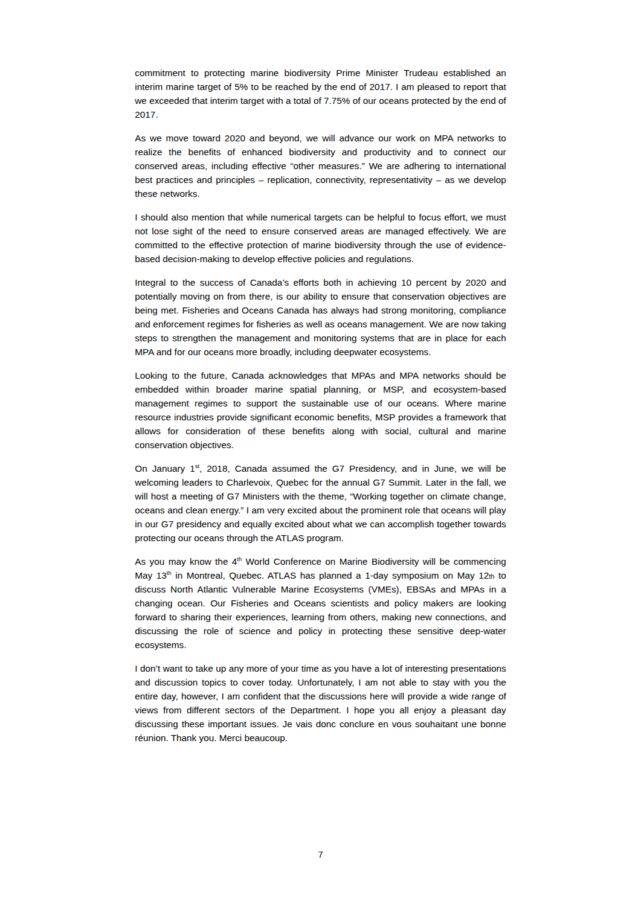commitment to protecting marine biodiversity Prime Minister Trudeau established an interim marine target of 5% to be reached by the end of 2017. I am pleased to report that we exceeded that interim target with a total of 7.75% of our oceans protected by the end of 2017.
As we move toward 2020 and beyond, we will advance our work on MPA networks to realize the benefits of enhanced biodiversity and productivity and to connect our conserved areas, including effective “other measures.” We are adhering to international best practices and principles – replication, connectivity, representativity – as we develop these networks.
I should also mention that while numerical targets can be helpful to focus effort, we must not lose sight of the need to ensure conserved areas are managed effectively. We are committed to the effective protection of marine biodiversity through the use of evidence-based decision-making to develop effective policies and regulations.
Integral to the success of Canada’s efforts both in achieving 10 percent by 2020 and potentially moving on from there, is our ability to ensure that conservation objectives are being met. Fisheries and Oceans Canada has always had strong monitoring, compliance and enforcement regimes for fisheries as well as oceans management. We are now taking steps to strengthen the management and monitoring systems that are in place for each MPA and for our oceans more broadly, including deepwater ecosystems.
Looking to the future, Canada acknowledges that MPAs and MPA networks should be embedded within broader marine spatial planning, or MSP, and ecosystem-based management regimes to support the sustainable use of our oceans. Where marine resource industries provide significant economic benefits, MSP provides a framework that allows for consideration of these benefits along with social, cultural and marine conservation objectives.
On January 1st, 2018, Canada assumed the G7 Presidency, and in June, we will be welcoming leaders to Charlevoix, Quebec for the annual G7 Summit. Later in the fall, we will host a meeting of G7 Ministers with the theme, “Working together on climate change, oceans and clean energy.” I am very excited about the prominent role that oceans will play in our G7 presidency and equally excited about what we can accomplish together towards protecting our oceans through the ATLAS program.
As you may know the 4th World Conference on Marine Biodiversity will be commencing May 13th in Montreal, Quebec. ATLAS has planned a 1-day symposium on May 12th to discuss North Atlantic Vulnerable Marine Ecosystems (VMEs), EBSAs and MPAs in a changing ocean. Our Fisheries and Oceans scientists and policy makers are looking forward to sharing their experiences, learning from others, making new connections, and discussing the role of science and policy in protecting these sensitive deep-water ecosystems.
I don’t want to take up any more of your time as you have a lot of interesting presentations and discussion topics to cover today. Unfortunately, I am not able to stay with you the entire day, however, I am confident that the discussions here will provide a wide range of views from different sectors of the Department. I hope you all enjoy a pleasant day discussing these important issues. Je vais donc conclure en vous souhaitant une bonne réunion. Thank you. Merci beaucoup.
7